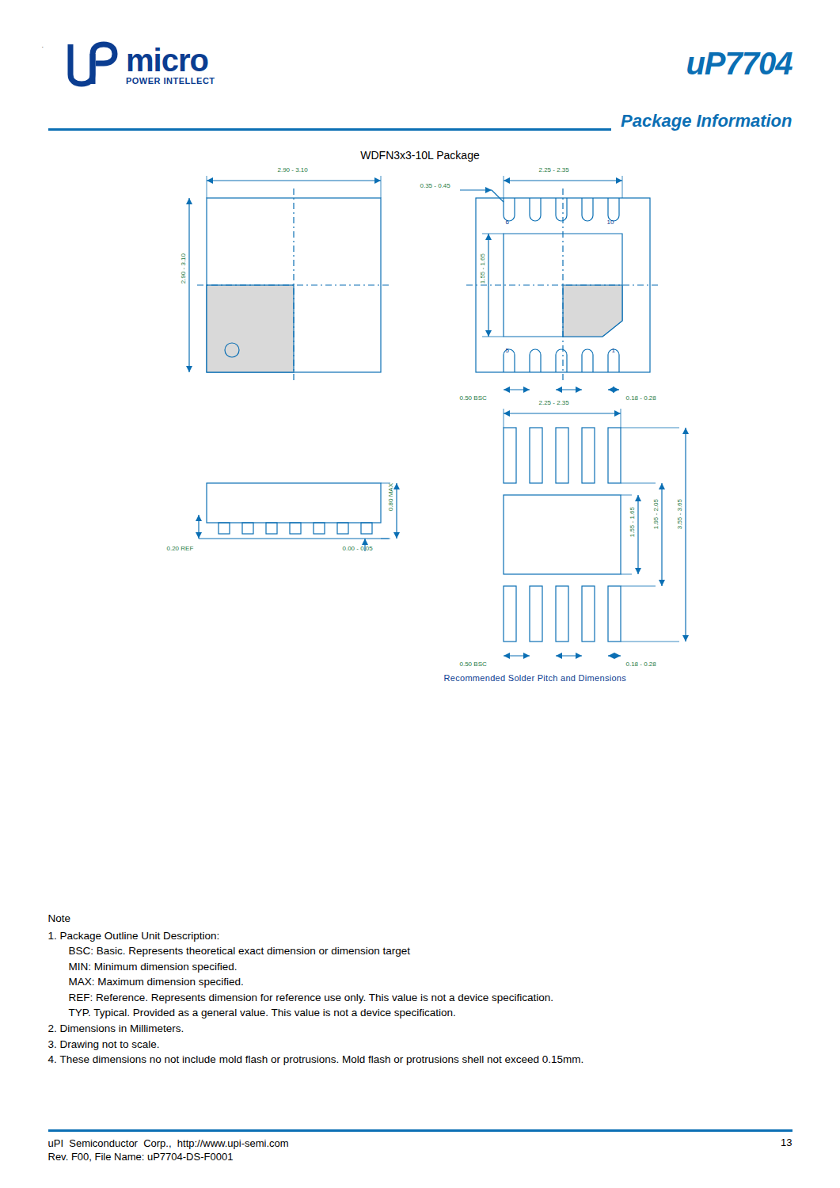.
micro
POWER INTELLECT
uP7704
Package Information
WDFN3x3-10L Package
2.90 - 3.10
2.90 - 3.10
2.25 - 2.35
0.35 - 0.45
1.55 - 1.65
0.50 BSC
0.18 - 0.28
6
10
5
1
2.25 - 2.35
1.55 - 1.65
1.95 - 2.05
3.55 - 3.65
0.50 BSC
0.18 - 0.28
0.80 MAX
0.20 REF
0.00 - 0.05
Recommended Solder Pitch and Dimensions
Note
1. Package Outline Unit Description:
BSC: Basic. Represents theoretical exact dimension or dimension target
MIN: Minimum dimension specified.
MAX: Maximum dimension specified.
REF: Reference. Represents dimension for reference use only. This value is not a device specification.
TYP. Typical. Provided as a general value. This value is not a device specification.
2. Dimensions in Millimeters.
3. Drawing not to scale.
4. These dimensions no not include mold flash or protrusions. Mold flash or protrusions shell not exceed 0.15mm.
uPI Semiconductor Corp., http://www.upi-semi.com
Rev. F00, File Name: uP7704-DS-F0001
13